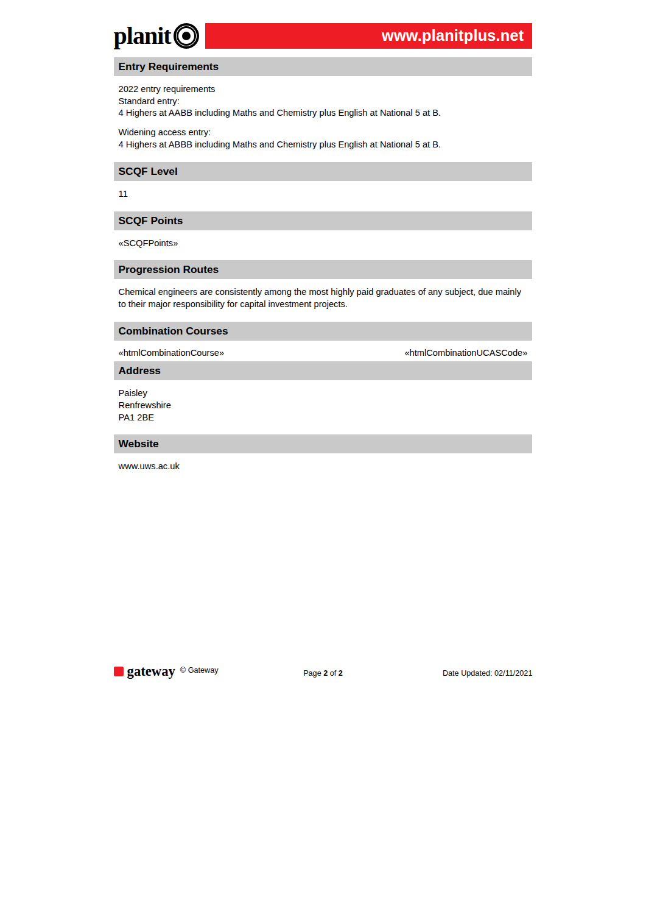planit
www.planitplus.net
Entry Requirements
2022 entry requirements
Standard entry:
4 Highers at AABB including Maths and Chemistry plus English at National 5 at B.
Widening access entry:
4 Highers at ABBB including Maths and Chemistry plus English at National 5 at B.
SCQF Level
11
SCQF Points
«SCQFPoints»
Progression Routes
Chemical engineers are consistently among the most highly paid graduates of any subject, due mainly to their major responsibility for capital investment projects.
Combination Courses
«htmlCombinationCourse» «htmlCombinationUCASCode»
Address
Paisley
Renfrewshire
PA1 2BE
Website
www.uws.ac.uk
gateway © Gateway
Page 2 of 2
Date Updated: 02/11/2021